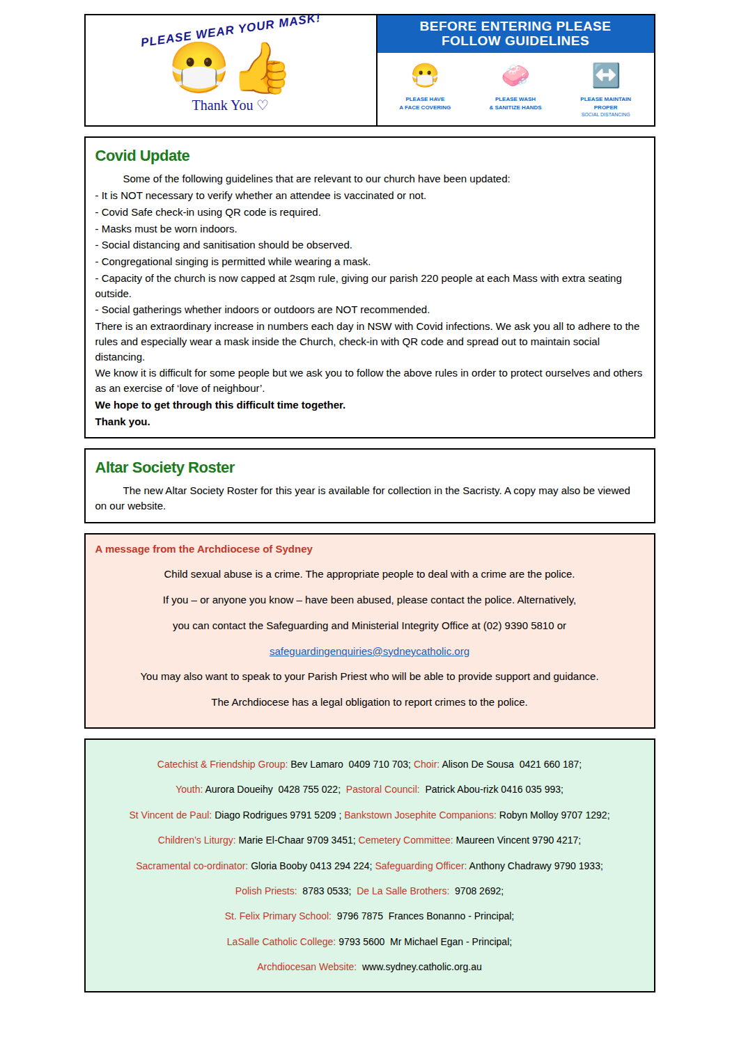PLEASE WEAR YOUR MASK!
😷👍
Thank You ♡
BEFORE ENTERING PLEASE
FOLLOW GUIDELINES
😷 PLEASE HAVE
A FACE COVERING
🧼 PLEASE WASH
& SANITIZE HANDS
↔️ PLEASE MAINTAIN
PROPER
SOCIAL DISTANCING
Covid Update
Some of the following guidelines that are relevant to our church have been updated:
- It is NOT necessary to verify whether an attendee is vaccinated or not.
- Covid Safe check-in using QR code is required.
- Masks must be worn indoors.
- Social distancing and sanitisation should be observed.
- Congregational singing is permitted while wearing a mask.
- Capacity of the church is now capped at 2sqm rule, giving our parish 220 people at each Mass with extra seating outside.
- Social gatherings whether indoors or outdoors are NOT recommended.
There is an extraordinary increase in numbers each day in NSW with Covid infections. We ask you all to adhere to the rules and especially wear a mask inside the Church, check-in with QR code and spread out to maintain social distancing.
We know it is difficult for some people but we ask you to follow the above rules in order to protect ourselves and others as an exercise of ‘love of neighbour’.
We hope to get through this difficult time together.
Thank you.
Altar Society Roster
The new Altar Society Roster for this year is available for collection in the Sacristy. A copy may also be viewed on our website.
A message from the Archdiocese of Sydney
Child sexual abuse is a crime. The appropriate people to deal with a crime are the police.
If you – or anyone you know – have been abused, please contact the police. Alternatively,
you can contact the Safeguarding and Ministerial Integrity Office at (02) 9390 5810 or
safeguardingenquiries@sydneycatholic.org
You may also want to speak to your Parish Priest who will be able to provide support and guidance.
The Archdiocese has a legal obligation to report crimes to the police.
Catechist & Friendship Group: Bev Lamaro 0409 710 703; Choir: Alison De Sousa 0421 660 187;
Youth: Aurora Doueihy 0428 755 022; Pastoral Council: Patrick Abou-rizk 0416 035 993;
St Vincent de Paul: Diago Rodrigues 9791 5209 ; Bankstown Josephite Companions: Robyn Molloy 9707 1292;
Children’s Liturgy: Marie El-Chaar 9709 3451; Cemetery Committee: Maureen Vincent 9790 4217;
Sacramental co-ordinator: Gloria Booby 0413 294 224; Safeguarding Officer: Anthony Chadrawy 9790 1933;
Polish Priests: 8783 0533; De La Salle Brothers: 9708 2692;
St. Felix Primary School: 9796 7875 Frances Bonanno - Principal;
LaSalle Catholic College: 9793 5600 Mr Michael Egan - Principal;
Archdiocesan Website: www.sydney.catholic.org.au